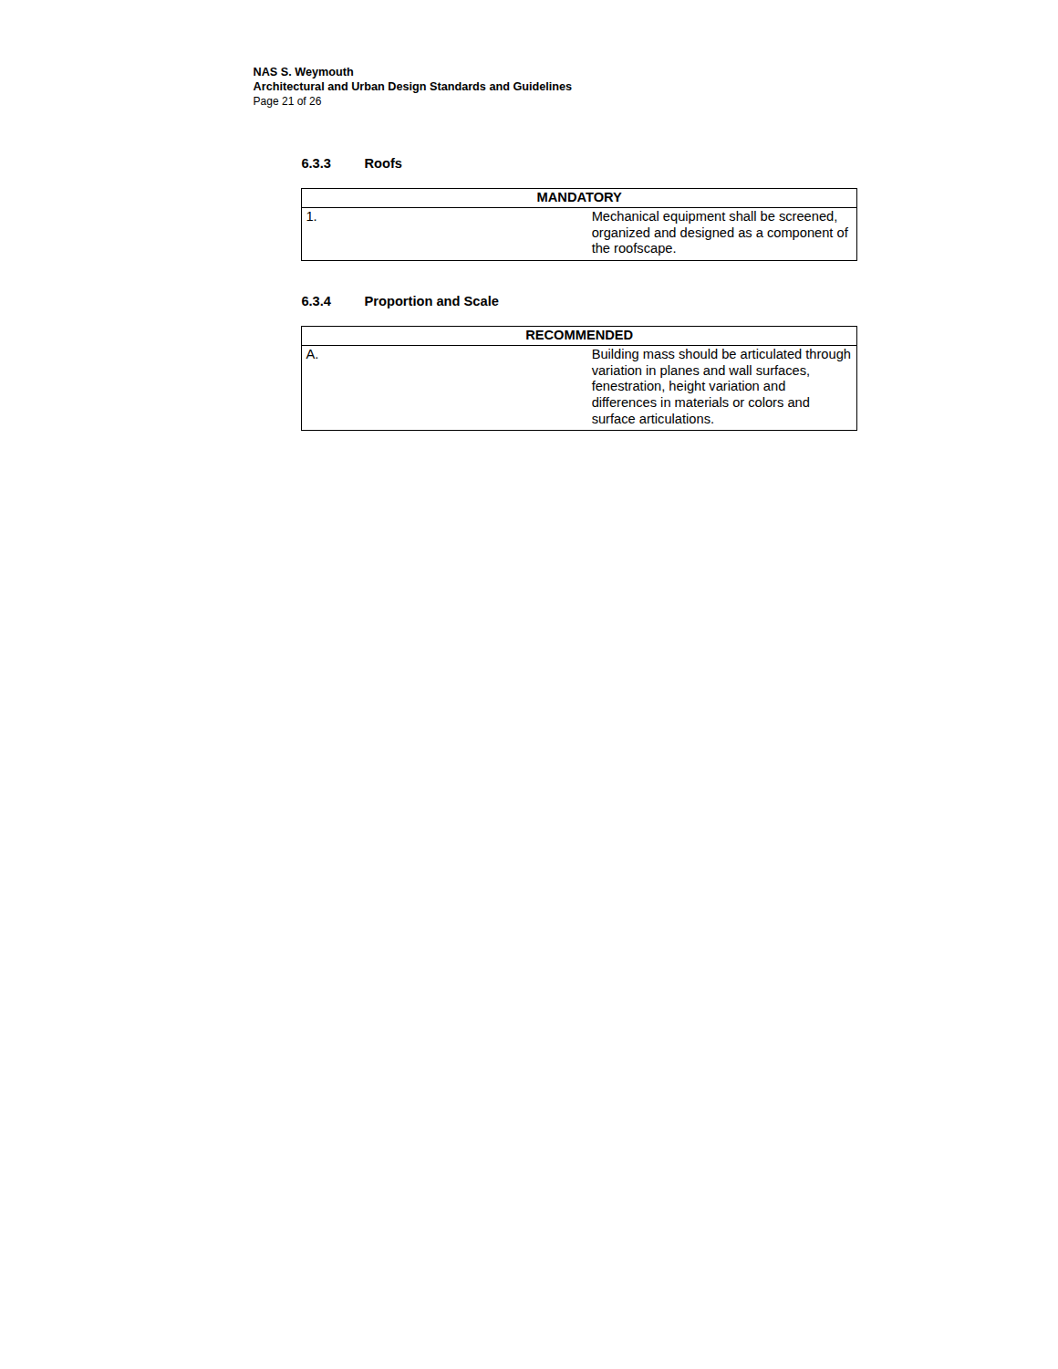NAS S. Weymouth
Architectural and Urban Design Standards and Guidelines
Page 21 of 26
6.3.3 Roofs
| MANDATORY |
| --- |
| 1. | Mechanical equipment shall be screened, organized and designed as a component of the roofscape. |
6.3.4 Proportion and Scale
| RECOMMENDED |
| --- |
| A. | Building mass should be articulated through variation in planes and wall surfaces, fenestration, height variation and differences in materials or colors and surface articulations. |